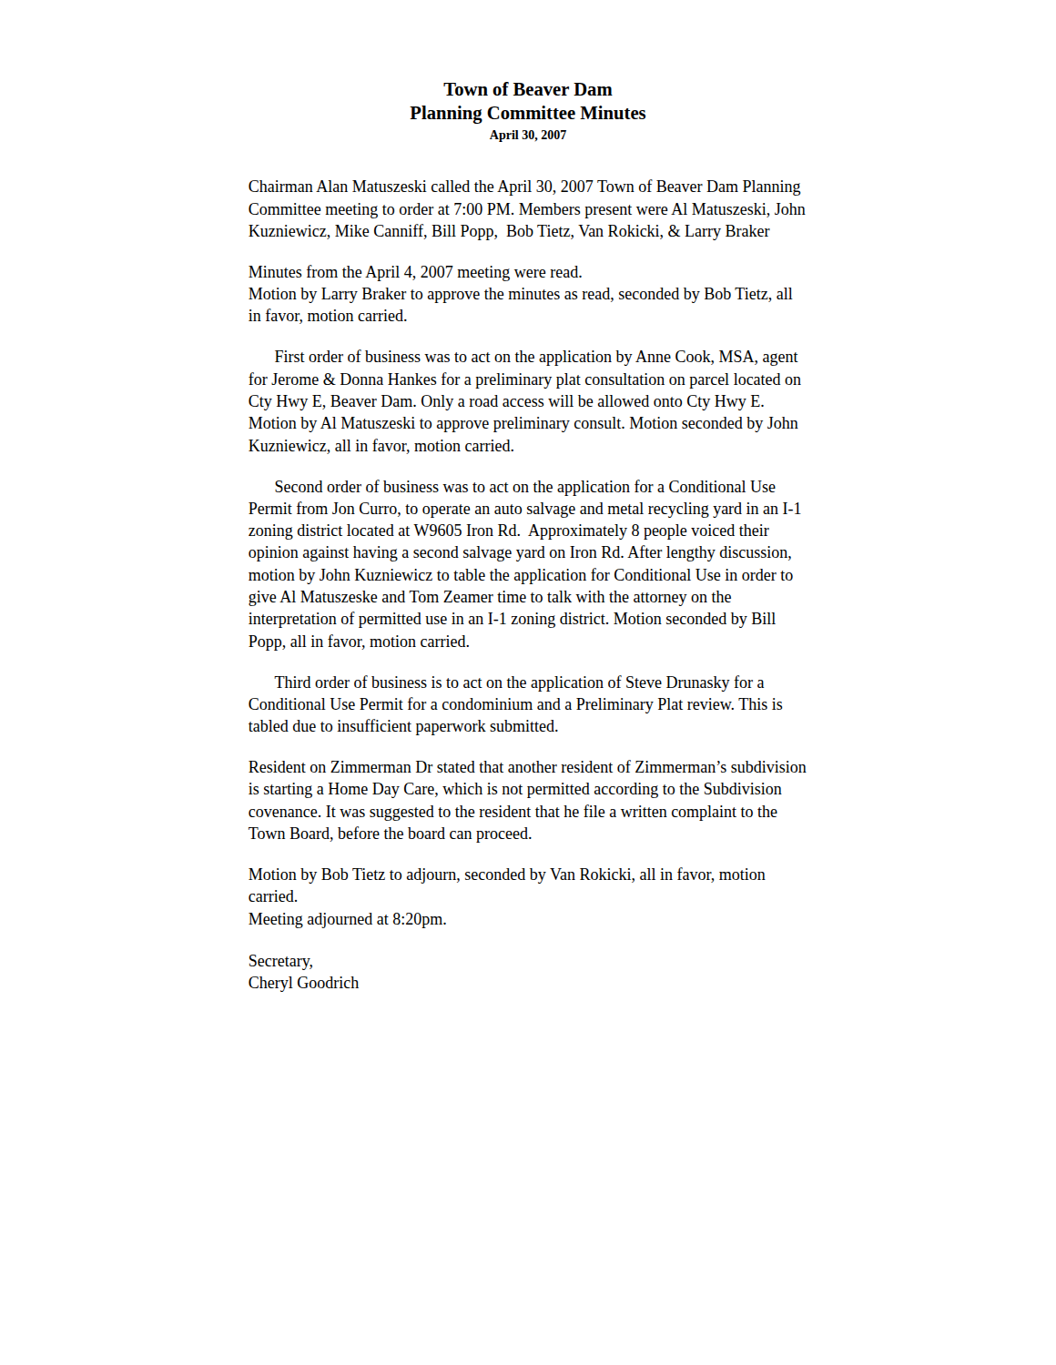Town of Beaver Dam
Planning Committee Minutes
April 30, 2007
Chairman Alan Matuszeski called the April 30, 2007 Town of Beaver Dam Planning Committee meeting to order at 7:00 PM. Members present were Al Matuszeski, John Kuzniewicz, Mike Canniff, Bill Popp, Bob Tietz, Van Rokicki, & Larry Braker
Minutes from the April 4, 2007 meeting were read.
Motion by Larry Braker to approve the minutes as read, seconded by Bob Tietz, all in favor, motion carried.
First order of business was to act on the application by Anne Cook, MSA, agent for Jerome & Donna Hankes for a preliminary plat consultation on parcel located on Cty Hwy E, Beaver Dam. Only a road access will be allowed onto Cty Hwy E. Motion by Al Matuszeski to approve preliminary consult. Motion seconded by John Kuzniewicz, all in favor, motion carried.
Second order of business was to act on the application for a Conditional Use Permit from Jon Curro, to operate an auto salvage and metal recycling yard in an I-1 zoning district located at W9605 Iron Rd. Approximately 8 people voiced their opinion against having a second salvage yard on Iron Rd. After lengthy discussion, motion by John Kuzniewicz to table the application for Conditional Use in order to give Al Matuszeske and Tom Zeamer time to talk with the attorney on the interpretation of permitted use in an I-1 zoning district. Motion seconded by Bill Popp, all in favor, motion carried.
Third order of business is to act on the application of Steve Drunasky for a Conditional Use Permit for a condominium and a Preliminary Plat review. This is tabled due to insufficient paperwork submitted.
Resident on Zimmerman Dr stated that another resident of Zimmerman’s subdivision is starting a Home Day Care, which is not permitted according to the Subdivision covenance. It was suggested to the resident that he file a written complaint to the Town Board, before the board can proceed.
Motion by Bob Tietz to adjourn, seconded by Van Rokicki, all in favor, motion carried.
Meeting adjourned at 8:20pm.
Secretary,
Cheryl Goodrich